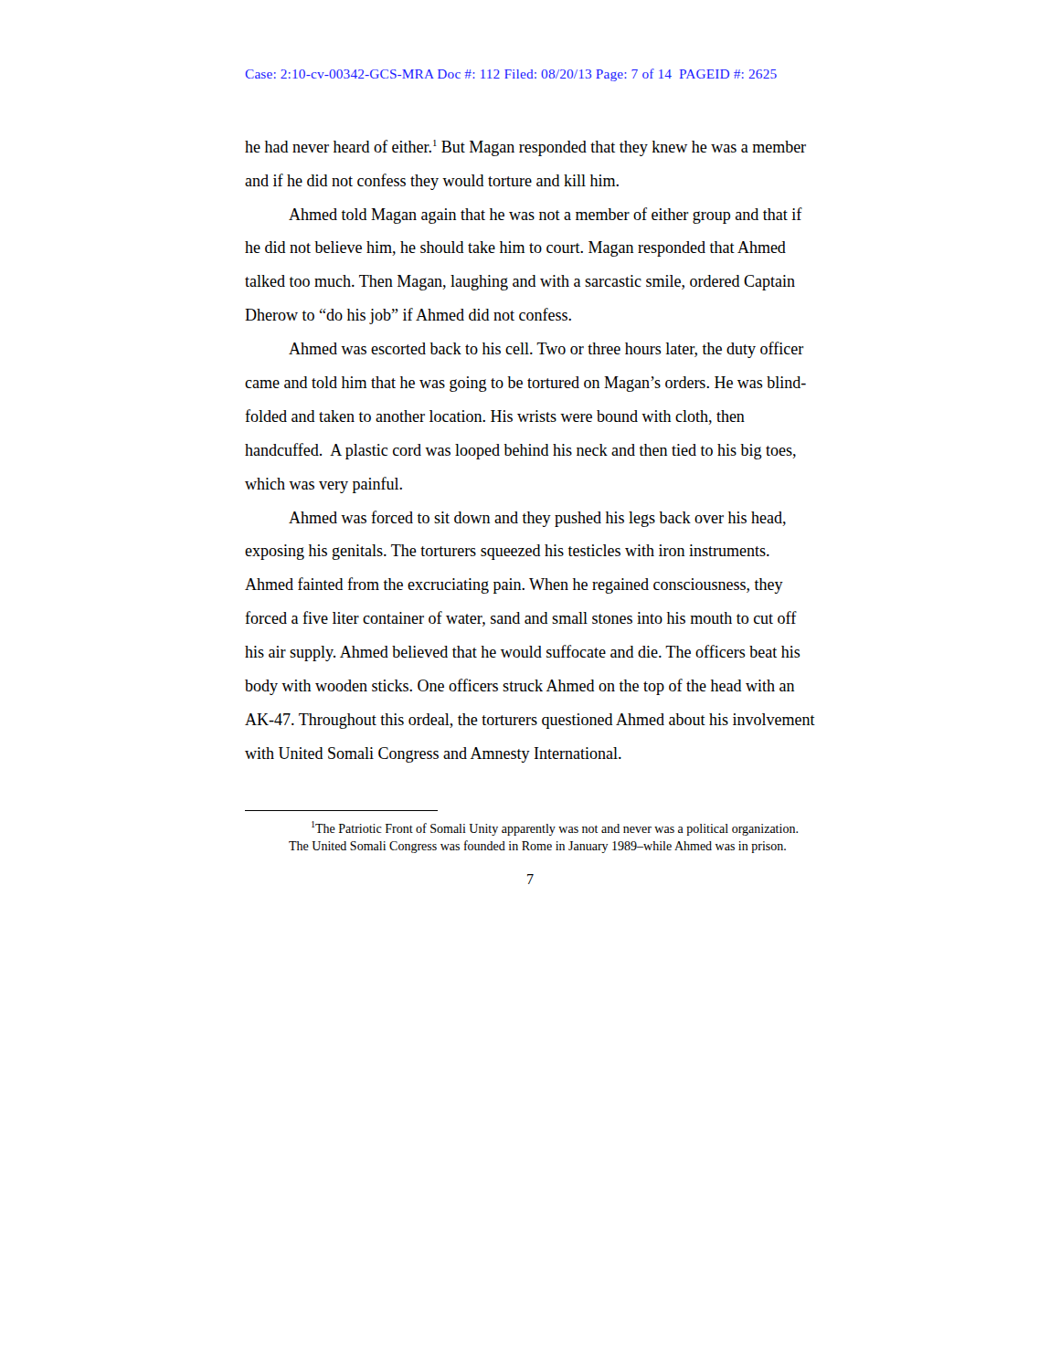Case: 2:10-cv-00342-GCS-MRA Doc #: 112 Filed: 08/20/13 Page: 7 of 14 PAGEID #: 2625
he had never heard of either.1 But Magan responded that they knew he was a member and if he did not confess they would torture and kill him.
Ahmed told Magan again that he was not a member of either group and that if he did not believe him, he should take him to court. Magan responded that Ahmed talked too much. Then Magan, laughing and with a sarcastic smile, ordered Captain Dherow to “do his job” if Ahmed did not confess.
Ahmed was escorted back to his cell. Two or three hours later, the duty officer came and told him that he was going to be tortured on Magan’s orders. He was blind-folded and taken to another location. His wrists were bound with cloth, then handcuffed. A plastic cord was looped behind his neck and then tied to his big toes, which was very painful.
Ahmed was forced to sit down and they pushed his legs back over his head, exposing his genitals. The torturers squeezed his testicles with iron instruments. Ahmed fainted from the excruciating pain. When he regained consciousness, they forced a five liter container of water, sand and small stones into his mouth to cut off his air supply. Ahmed believed that he would suffocate and die. The officers beat his body with wooden sticks. One officers struck Ahmed on the top of the head with an AK-47. Throughout this ordeal, the torturers questioned Ahmed about his involvement with United Somali Congress and Amnesty International.
1The Patriotic Front of Somali Unity apparently was not and never was a political organization. The United Somali Congress was founded in Rome in January 1989–while Ahmed was in prison.
7